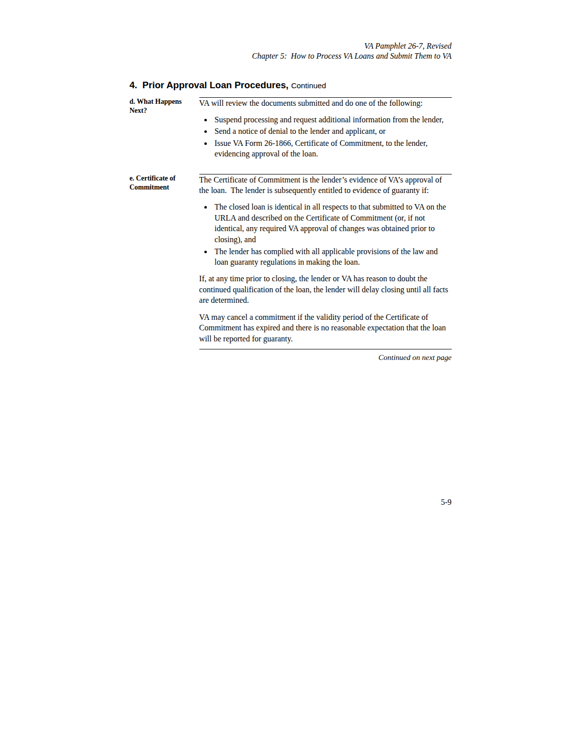VA Pamphlet 26-7, Revised
Chapter 5: How to Process VA Loans and Submit Them to VA
4. Prior Approval Loan Procedures, Continued
| d. What Happens Next? | VA will review the documents submitted and do one of the following: Suspend processing and request additional information from the lender, Send a notice of denial to the lender and applicant, or Issue VA Form 26-1866, Certificate of Commitment, to the lender, evidencing approval of the loan. |
| e. Certificate of Commitment | The Certificate of Commitment is the lender’s evidence of VA’s approval of the loan. The lender is subsequently entitled to evidence of guaranty if: The closed loan is identical in all respects to that submitted to VA on the URLA and described on the Certificate of Commitment (or, if not identical, any required VA approval of changes was obtained prior to closing), and The lender has complied with all applicable provisions of the law and loan guaranty regulations in making the loan. If, at any time prior to closing, the lender or VA has reason to doubt the continued qualification of the loan, the lender will delay closing until all facts are determined. VA may cancel a commitment if the validity period of the Certificate of Commitment has expired and there is no reasonable expectation that the loan will be reported for guaranty. |
Continued on next page
5-9